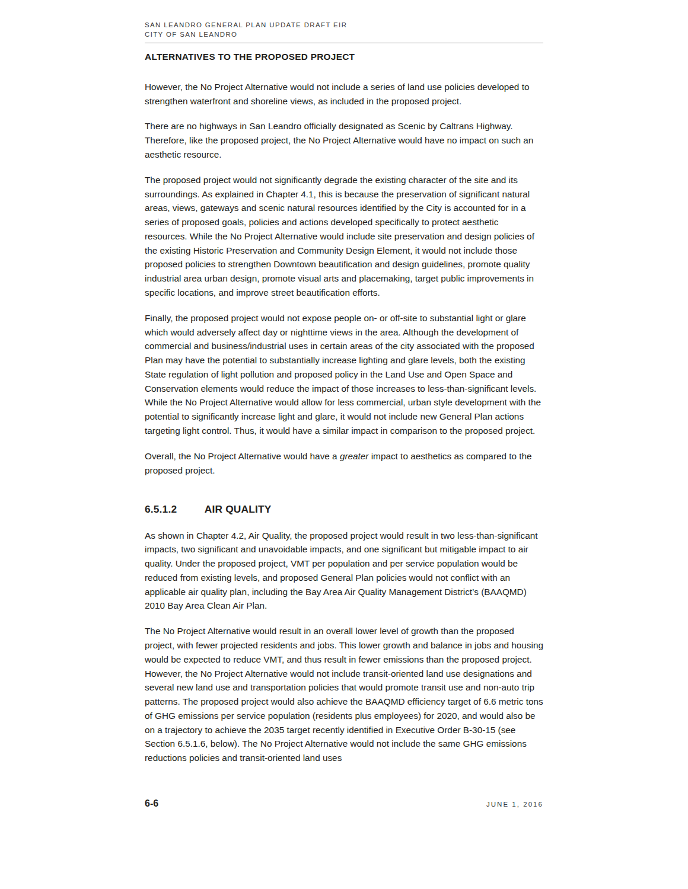San Leandro General Plan Update Draft EIR City of San Leandro
Alternatives to the Proposed Project
However, the No Project Alternative would not include a series of land use policies developed to strengthen waterfront and shoreline views, as included in the proposed project.
There are no highways in San Leandro officially designated as Scenic by Caltrans Highway. Therefore, like the proposed project, the No Project Alternative would have no impact on such an aesthetic resource.
The proposed project would not significantly degrade the existing character of the site and its surroundings. As explained in Chapter 4.1, this is because the preservation of significant natural areas, views, gateways and scenic natural resources identified by the City is accounted for in a series of proposed goals, policies and actions developed specifically to protect aesthetic resources. While the No Project Alternative would include site preservation and design policies of the existing Historic Preservation and Community Design Element, it would not include those proposed policies to strengthen Downtown beautification and design guidelines, promote quality industrial area urban design, promote visual arts and placemaking, target public improvements in specific locations, and improve street beautification efforts.
Finally, the proposed project would not expose people on- or off-site to substantial light or glare which would adversely affect day or nighttime views in the area. Although the development of commercial and business/industrial uses in certain areas of the city associated with the proposed Plan may have the potential to substantially increase lighting and glare levels, both the existing State regulation of light pollution and proposed policy in the Land Use and Open Space and Conservation elements would reduce the impact of those increases to less-than-significant levels. While the No Project Alternative would allow for less commercial, urban style development with the potential to significantly increase light and glare, it would not include new General Plan actions targeting light control. Thus, it would have a similar impact in comparison to the proposed project.
Overall, the No Project Alternative would have a greater impact to aesthetics as compared to the proposed project.
6.5.1.2 AIR QUALITY
As shown in Chapter 4.2, Air Quality, the proposed project would result in two less-than-significant impacts, two significant and unavoidable impacts, and one significant but mitigable impact to air quality. Under the proposed project, VMT per population and per service population would be reduced from existing levels, and proposed General Plan policies would not conflict with an applicable air quality plan, including the Bay Area Air Quality Management District’s (BAAQMD) 2010 Bay Area Clean Air Plan.
The No Project Alternative would result in an overall lower level of growth than the proposed project, with fewer projected residents and jobs. This lower growth and balance in jobs and housing would be expected to reduce VMT, and thus result in fewer emissions than the proposed project. However, the No Project Alternative would not include transit-oriented land use designations and several new land use and transportation policies that would promote transit use and non-auto trip patterns. The proposed project would also achieve the BAAQMD efficiency target of 6.6 metric tons of GHG emissions per service population (residents plus employees) for 2020, and would also be on a trajectory to achieve the 2035 target recently identified in Executive Order B-30-15 (see Section 6.5.1.6, below). The No Project Alternative would not include the same GHG emissions reductions policies and transit-oriented land uses
6-6 June 1, 2016